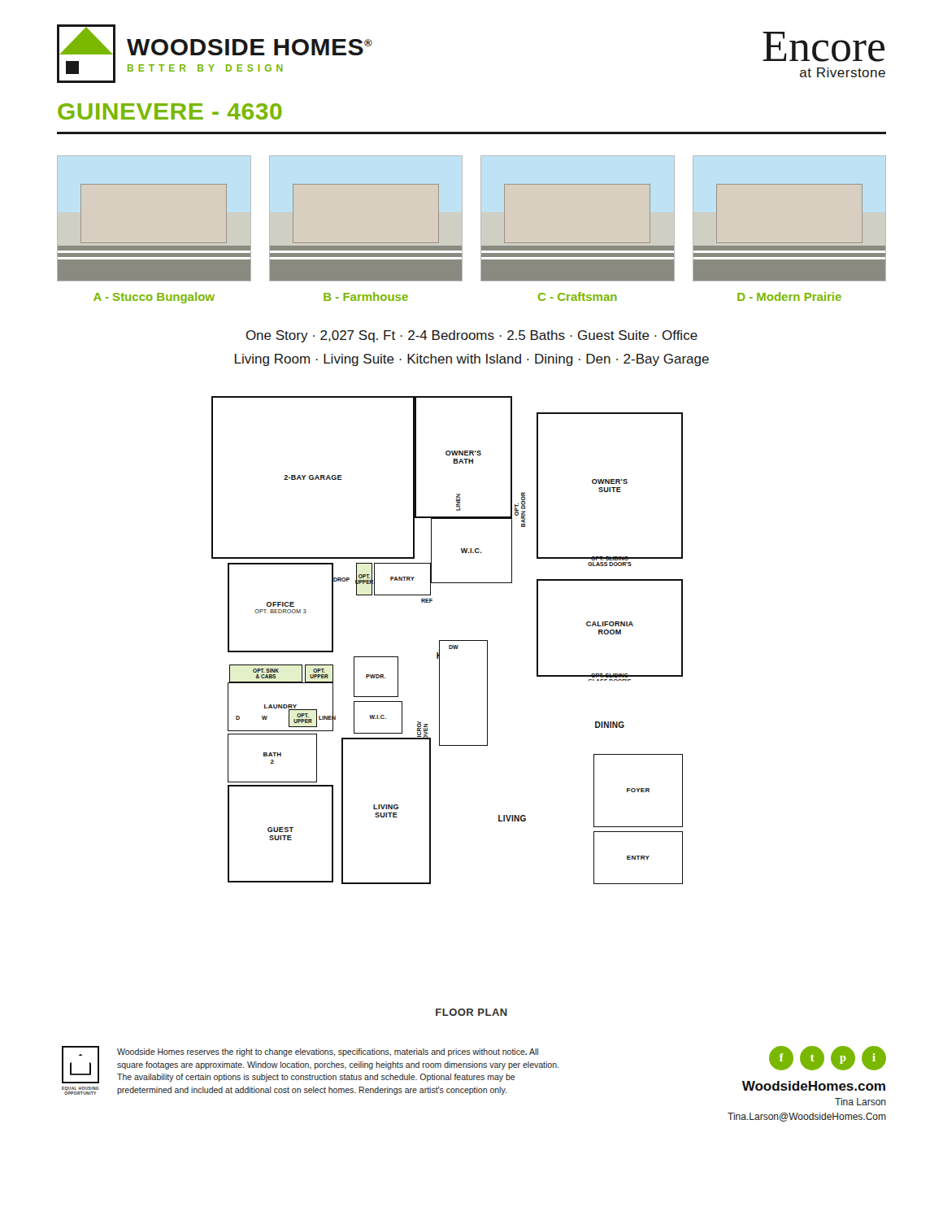WOODSIDE HOMES®
BETTER BY DESIGN
Encore
at Riverstone
GUINEVERE - 4630
A - Stucco Bungalow
B - Farmhouse
C - Craftsman
D - Modern Prairie
One Story · 2,027 Sq. Ft · 2-4 Bedrooms · 2.5 Baths · Guest Suite · Office
Living Room · Living Suite · Kitchen with Island · Dining · Den · 2-Bay Garage
2-BAY GARAGE
OWNER'S
BATH
OWNER'S
SUITE
W.I.C.
LINEN
OPT.
BARN DOOR
OPT. SLIDING
GLASS DOOR'S
CALIFORNIA
ROOM
OPT. SLIDING
GLASS DOOR'S
PANTRY
OPT.
UPPER
DROP
OFFICEOPT. BEDROOM 3
REF
KITCHEN
DW
MICRO/
OVEN
DINING
OPT. SINK
& CABS
OPT.
UPPER
LAUNDRY
D
W
OPT.
UPPER
LINEN
PWDR.
W.I.C.
BATH
2
GUEST
SUITE
LIVING
SUITE
LIVING
FOYER
ENTRY
FLOOR PLAN
EQUAL HOUSING
OPPORTUNITY
Woodside Homes reserves the right to change elevations, specifications, materials and prices without notice. All square footages are approximate. Window location, porches, ceiling heights and room dimensions vary per elevation. The availability of certain options is subject to construction status and schedule. Optional features may be predetermined and included at additional cost on select homes. Renderings are artist's conception only.
f t p i
WoodsideHomes.com
Tina Larson
Tina.Larson@WoodsideHomes.Com